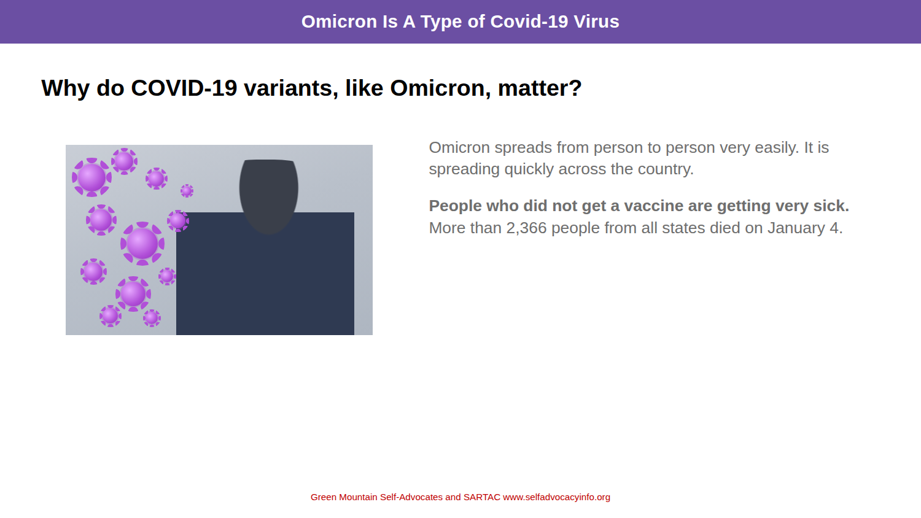Omicron Is A Type of Covid-19 Virus
Why do COVID-19 variants, like Omicron, matter?
Omicron spreads from person to person very easily. It is spreading quickly across the country.
People who did not get a vaccine are getting very sick. More than 2,366 people from all states died on January 4.
Green Mountain Self-Advocates and SARTAC www.selfadvocacyinfo.org